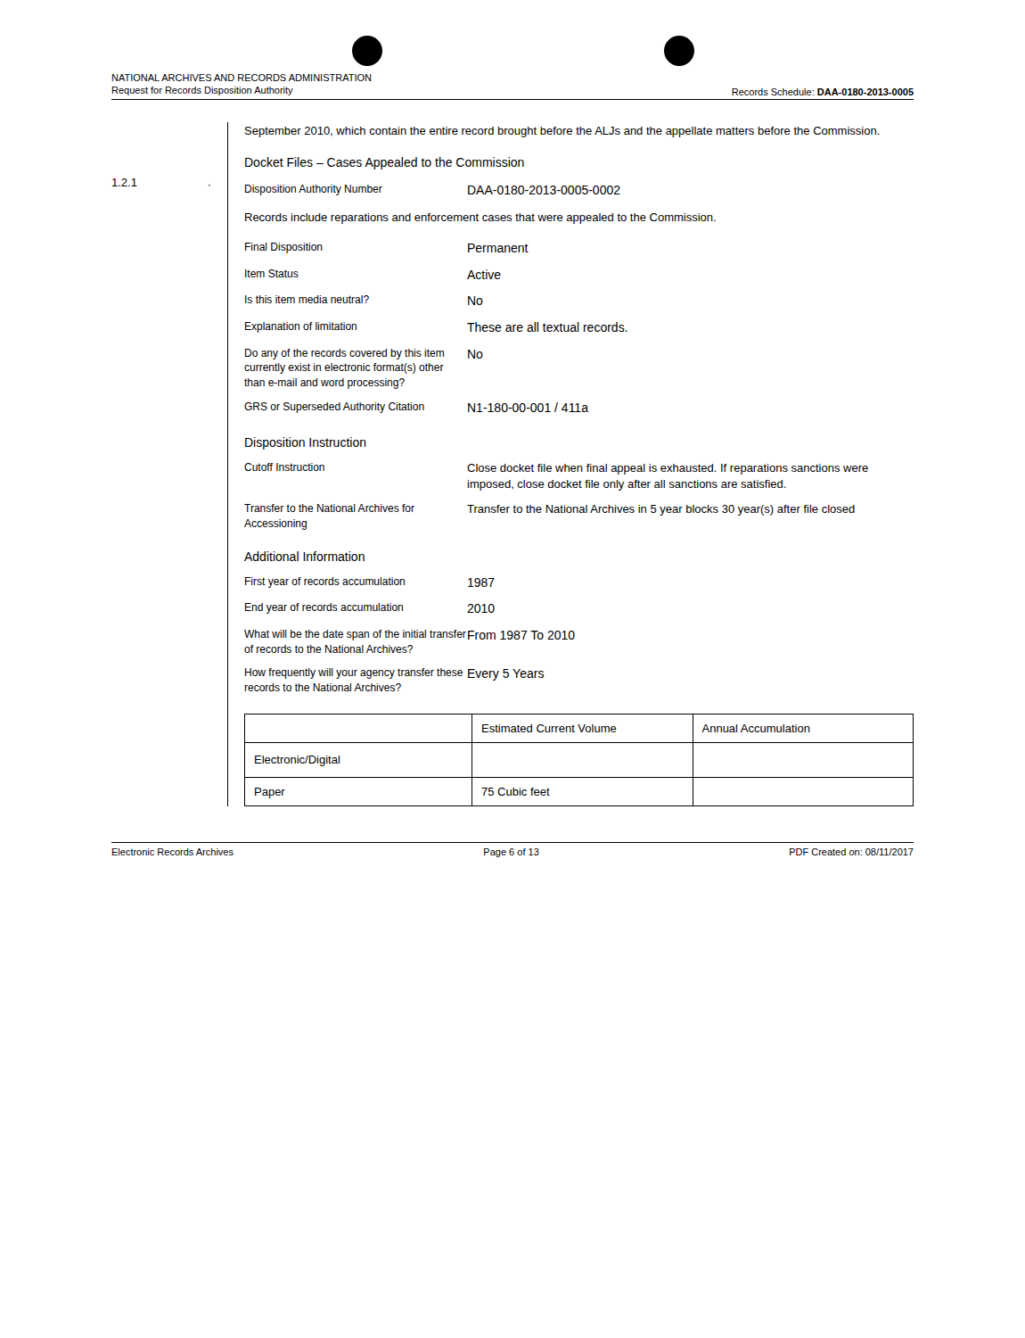NATIONAL ARCHIVES AND RECORDS ADMINISTRATION
Request for Records Disposition Authority
Records Schedule: DAA-0180-2013-0005
1.2.1
·
September 2010, which contain the entire record brought before the ALJs and the appellate matters before the Commission.
Docket Files – Cases Appealed to the Commission
Disposition Authority Number
DAA-0180-2013-0005-0002
Records include reparations and enforcement cases that were appealed to the Commission.
Final Disposition
Permanent
Item Status
Active
Is this item media neutral?
No
Explanation of limitation
These are all textual records.
Do any of the records covered by this item currently exist in electronic format(s) other than e-mail and word processing?
No
GRS or Superseded Authority Citation
N1-180-00-001 / 411a
Disposition Instruction
Cutoff Instruction
Close docket file when final appeal is exhausted. If reparations sanctions were imposed, close docket file only after all sanctions are satisfied.
Transfer to the National Archives for Accessioning
Transfer to the National Archives in 5 year blocks 30 year(s) after file closed
Additional Information
First year of records accumulation
1987
End year of records accumulation
2010
What will be the date span of the initial transfer of records to the National Archives?
From 1987 To 2010
How frequently will your agency transfer these records to the National Archives?
Every 5 Years
| | Estimated Current Volume | Annual Accumulation |
| --- | --- | --- |
| Electronic/Digital | | |
| Paper | 75 Cubic feet | |
Electronic Records Archives
Page 6 of 13
PDF Created on: 08/11/2017